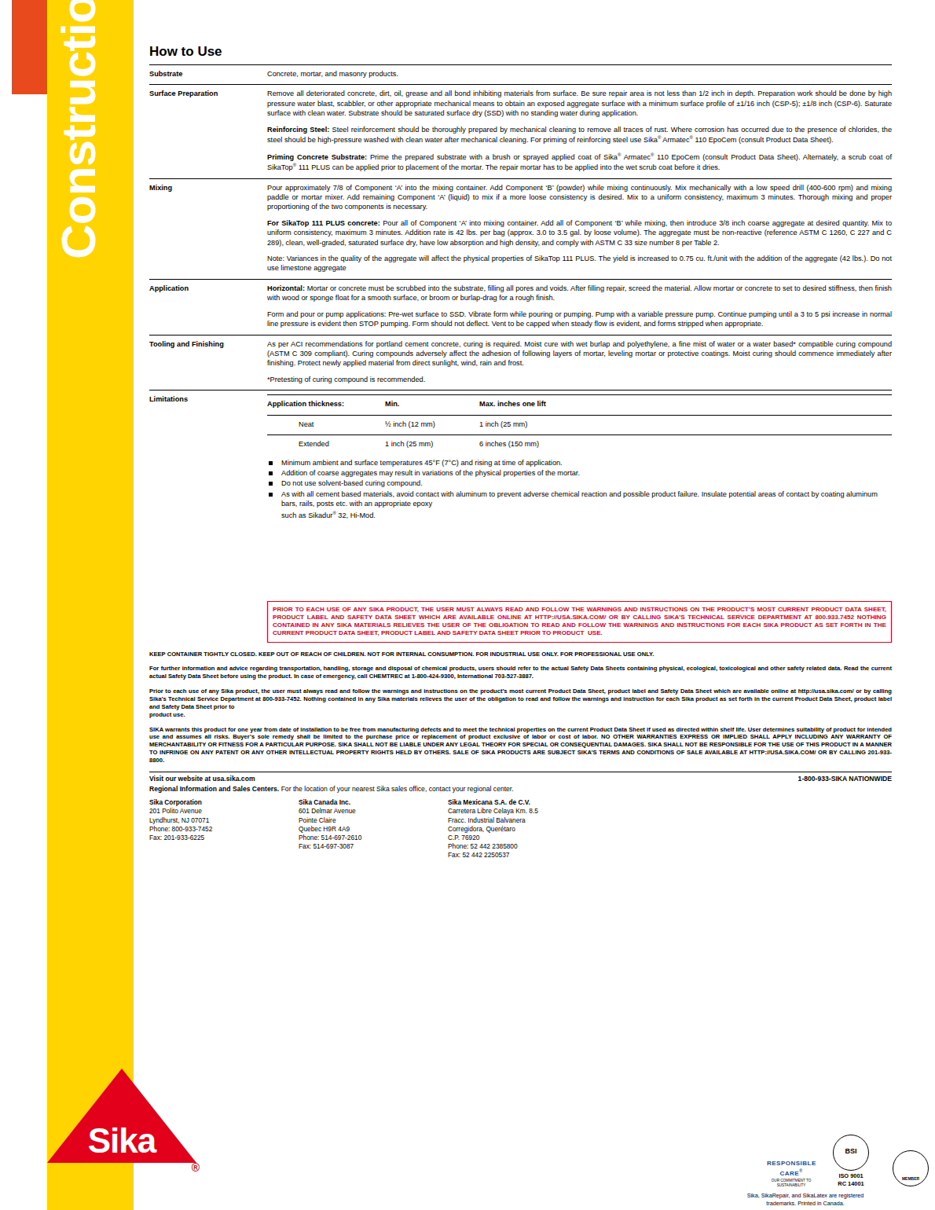Construction
How to Use
| Substrate | Concrete, mortar, and masonry products. |
| Surface Preparation | Remove all deteriorated concrete, dirt, oil, grease and all bond inhibiting materials from surface. Be sure repair area is not less than 1/2 inch in depth. Preparation work should be done by high pressure water blast, scabbler, or other appropriate mechanical means to obtain an exposed aggregate surface with a minimum surface profile of ±1/16 inch (CSP-5); ±1/8 inch (CSP-6). Saturate surface with clean water. Substrate should be saturated surface dry (SSD) with no standing water during application. Reinforcing Steel: Steel reinforcement should be thoroughly prepared by mechanical cleaning to remove all traces of rust. Where corrosion has occurred due to the presence of chlorides, the steel should be high-pressure washed with clean water after mechanical cleaning. For priming of reinforcing steel use Sika ® Armatec ® 110 EpoCem (consult Product Data Sheet). Priming Concrete Substrate: Prime the prepared substrate with a brush or sprayed applied coat of Sika ® Armatec ® 110 EpoCem (consult Product Data Sheet). Alternately, a scrub coat of SikaTop ® 111 PLUS can be applied prior to placement of the mortar. The repair mortar has to be applied into the wet scrub coat before it dries. |
| Mixing | Pour approximately 7/8 of Component ‘A’ into the mixing container. Add Component ‘B’ (powder) while mixing continuously. Mix mechanically with a low speed drill (400-600 rpm) and mixing paddle or mortar mixer. Add remaining Component ‘A’ (liquid) to mix if a more loose consistency is desired. Mix to a uniform consistency, maximum 3 minutes. Thorough mixing and proper proportioning of the two components is necessary. For SikaTop 111 PLUS concrete: Pour all of Component ‘A’ into mixing container. Add all of Component ‘B’ while mixing, then introduce 3/8 inch coarse aggregate at desired quantity. Mix to uniform consistency, maximum 3 minutes. Addition rate is 42 lbs. per bag (approx. 3.0 to 3.5 gal. by loose volume). The aggregate must be non-reactive (reference ASTM C 1260, C 227 and C 289), clean, well-graded, saturated surface dry, have low absorption and high density, and comply with ASTM C 33 size number 8 per Table 2. Note: Variances in the quality of the aggregate will affect the physical properties of SikaTop 111 PLUS. The yield is increased to 0.75 cu. ft./unit with the addition of the aggregate (42 lbs.). Do not use limestone aggregate |
| Application | Horizontal: Mortar or concrete must be scrubbed into the substrate, filling all pores and voids. After filling repair, screed the material. Allow mortar or concrete to set to desired stiffness, then finish with wood or sponge float for a smooth surface, or broom or burlap-drag for a rough finish. Form and pour or pump applications: Pre-wet surface to SSD. Vibrate form while pouring or pumping. Pump with a variable pressure pump. Continue pumping until a 3 to 5 psi increase in normal line pressure is evident then STOP pumping. Form should not deflect. Vent to be capped when steady flow is evident, and forms stripped when appropriate. |
| Tooling and Finishing | As per ACI recommendations for portland cement concrete, curing is required. Moist cure with wet burlap and polyethylene, a fine mist of water or a water based* compatible curing compound (ASTM C 309 compliant). Curing compounds adversely affect the adhesion of following layers of mortar, leveling mortar or protective coatings. Moist curing should commence immediately after finishing. Protect newly applied material from direct sunlight, wind, rain and frost. *Pretesting of curing compound is recommended. |
| Limitations | / Application thickness: / Min. / Max. inches one lift / / / Neat / ½ inch (12 mm) / 1 inch (25 mm) / / / Extended / 1 inch (25 mm) / 6 inches (150 mm) / / Minimum ambient and surface temperatures 45°F (7°C) and rising at time of application. Addition of coarse aggregates may result in variations of the physical properties of the mortar. Do not use solvent-based curing compound. As with all cement based materials, avoid contact with aluminum to prevent adverse chemical reaction and possible product failure. Insulate potential areas of contact by coating aluminum bars, rails, posts etc. with an appropriate epoxy such as Sikadur ® 32, Hi-Mod. |
PRIOR TO EACH USE OF ANY SIKA PRODUCT, THE USER MUST ALWAYS READ AND FOLLOW THE WARNINGS AND INSTRUCTIONS ON THE PRODUCT’S MOST CURRENT PRODUCT DATA SHEET, PRODUCT LABEL AND SAFETY DATA SHEET WHICH ARE AVAILABLE ONLINE AT HTTP://USA.SIKA.COM/ OR BY CALLING SIKA’S TECHNICAL SERVICE DEPARTMENT AT 800.933.7452 NOTHING CONTAINED IN ANY SIKA MATERIALS RELIEVES THE USER OF THE OBLIGATION TO READ AND FOLLOW THE WARNINGS AND INSTRUCTIONS FOR EACH SIKA PRODUCT AS SET FORTH IN THE CURRENT PRODUCT DATA SHEET, PRODUCT LABEL AND SAFETY DATA SHEET PRIOR TO PRODUCT USE.
KEEP CONTAINER TIGHTLY CLOSED. KEEP OUT OF REACH OF CHILDREN. NOT FOR INTERNAL CONSUMPTION. FOR INDUSTRIAL USE ONLY. FOR PROFESSIONAL USE ONLY.
For further information and advice regarding transportation, handling, storage and disposal of chemical products, users should refer to the actual Safety Data Sheets containing physical, ecological, toxicological and other safety related data. Read the current actual Safety Data Sheet before using the product. In case of emergency, call CHEMTREC at 1-800-424-9300, International 703-527-3887.
Prior to each use of any Sika product, the user must always read and follow the warnings and instructions on the product’s most current Product Data Sheet, product label and Safety Data Sheet which are available online at http://usa.sika.com/ or by calling Sika’s Technical Service Department at 800-933-7452. Nothing contained in any Sika materials relieves the user of the obligation to read and follow the warnings and instruction for each Sika product as set forth in the current Product Data Sheet, product label and Safety Data Sheet prior to
product use.
SIKA warrants this product for one year from date of installation to be free from manufacturing defects and to meet the technical properties on the current Product Data Sheet if used as directed within shelf life. User determines suitability of product for intended use and assumes all risks. Buyer’s sole remedy shall be limited to the purchase price or replacement of product exclusive of labor or cost of labor. NO OTHER WARRANTIES EXPRESS OR IMPLIED SHALL APPLY INCLUDING ANY WARRANTY OF MERCHANTABILITY OR FITNESS FOR A PARTICULAR PURPOSE. SIKA SHALL NOT BE LIABLE UNDER ANY LEGAL THEORY FOR SPECIAL OR CONSEQUENTIAL DAMAGES. SIKA SHALL NOT BE RESPONSIBLE FOR THE USE OF THIS PRODUCT IN A MANNER TO INFRINGE ON ANY PATENT OR ANY OTHER INTELLECTUAL PROPERTY RIGHTS HELD BY OTHERS. SALE OF SIKA PRODUCTS ARE SUBJECT SIKA’S TERMS AND CONDITIONS OF SALE AVAILABLE AT HTTP://USA.SIKA.COM/ OR BY CALLING 201-933-8800.
Visit our website at usa.sika.com 1-800-933-SIKA NATIONWIDE
Regional Information and Sales Centers. For the location of your nearest Sika sales office, contact your regional center.
Sika Corporation 201 Polito Avenue
Lyndhurst, NJ 07071
Phone: 800-933-7452
Fax: 201-933-6225
Sika Canada Inc. 601 Delmar Avenue
Pointe Claire
Quebec H9R 4A9
Phone: 514-697-2610
Fax: 514-697-3087
Sika Mexicana S.A. de C.V. Carretera Libre Celaya Km. 8.5
Fracc. Industrial Balvanera
Corregidora, Querétaro
C.P. 76920
Phone: 52 442 2385800
Fax: 52 442 2250537
Sika
®
RESPONSIBLE CARE®OUR COMMITMENT TO SUSTAINABILITY
ISO 9001 RC 14001
Sika, SikaRepair, and SikaLatex are registered
trademarks. Printed in Canada.